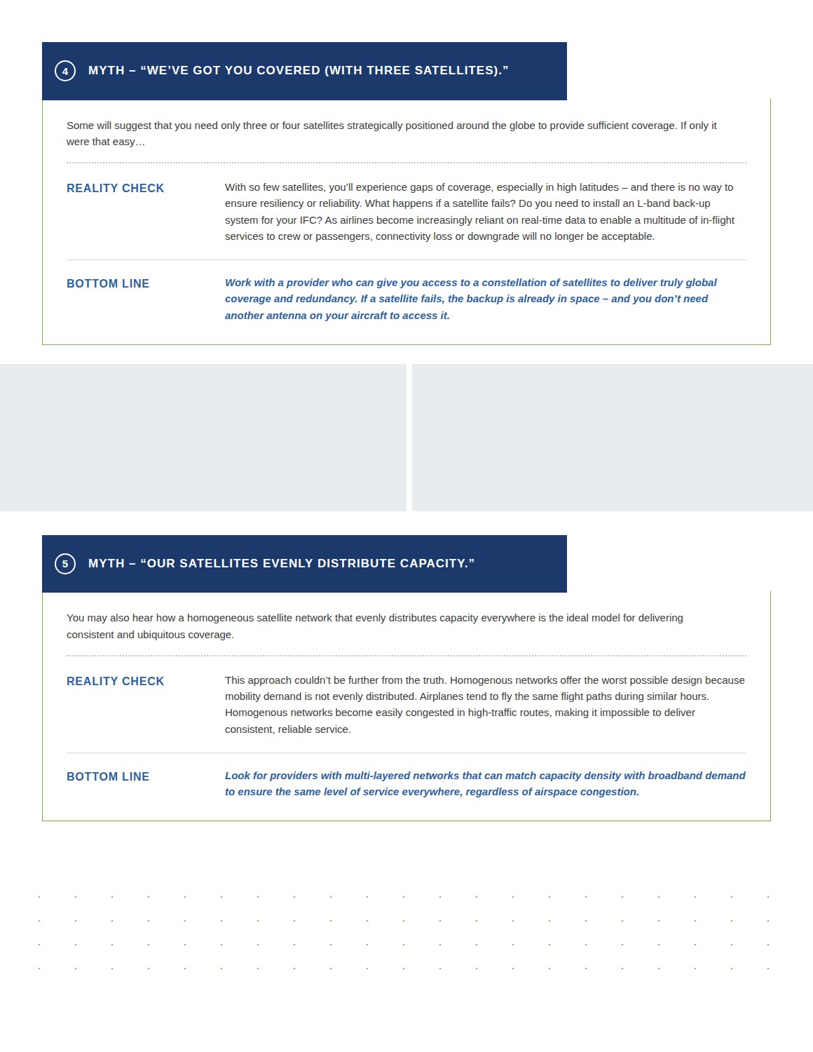4
Myth – “We’ve got you covered (with three satellites).”
Some will suggest that you need only three or four satellites strategically positioned around the globe to provide sufficient coverage. If only it were that easy…
Reality Check
With so few satellites, you’ll experience gaps of coverage, especially in high latitudes – and there is no way to ensure resiliency or reliability. What happens if a satellite fails? Do you need to install an L-band back-up system for your IFC? As airlines become increasingly reliant on real-time data to enable a multitude of in-flight services to crew or passengers, connectivity loss or downgrade will no longer be acceptable.
Bottom Line
Work with a provider who can give you access to a constellation of satellites to deliver truly global coverage and redundancy. If a satellite fails, the backup is already in space – and you don’t need another antenna on your aircraft to access it.
5
Myth – “Our satellites evenly distribute capacity.”
You may also hear how a homogeneous satellite network that evenly distributes capacity everywhere is the ideal model for delivering consistent and ubiquitous coverage.
Reality Check
This approach couldn’t be further from the truth. Homogenous networks offer the worst possible design because mobility demand is not evenly distributed. Airplanes tend to fly the same flight paths during similar hours. Homogenous networks become easily congested in high-traffic routes, making it impossible to deliver consistent, reliable service.
Bottom Line
Look for providers with multi-layered networks that can match capacity density with broadband demand to ensure the same level of service everywhere, regardless of airspace congestion.